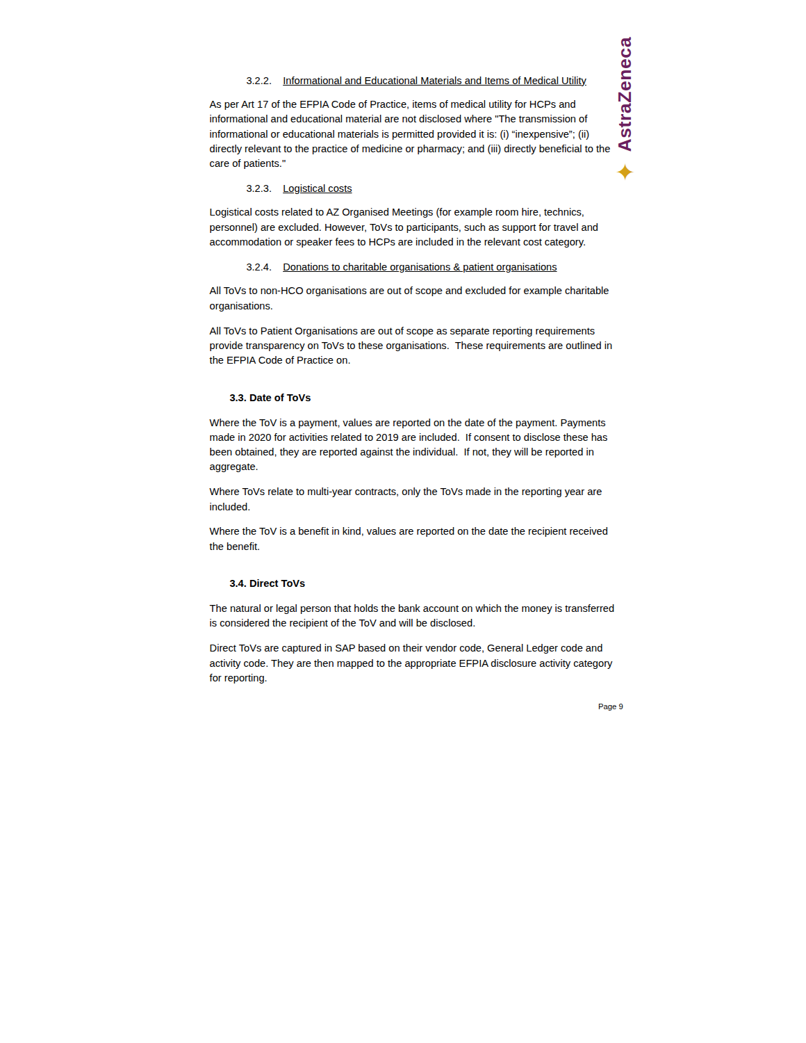AstraZeneca
✦
3.2.2. Informational and Educational Materials and Items of Medical Utility
As per Art 17 of the EFPIA Code of Practice, items of medical utility for HCPs and informational and educational material are not disclosed where "The transmission of informational or educational materials is permitted provided it is: (i) “inexpensive”; (ii) directly relevant to the practice of medicine or pharmacy; and (iii) directly beneficial to the care of patients."
3.2.3. Logistical costs
Logistical costs related to AZ Organised Meetings (for example room hire, technics, personnel) are excluded. However, ToVs to participants, such as support for travel and accommodation or speaker fees to HCPs are included in the relevant cost category.
3.2.4. Donations to charitable organisations & patient organisations
All ToVs to non-HCO organisations are out of scope and excluded for example charitable organisations.
All ToVs to Patient Organisations are out of scope as separate reporting requirements provide transparency on ToVs to these organisations. These requirements are outlined in the EFPIA Code of Practice on.
3.3. Date of ToVs
Where the ToV is a payment, values are reported on the date of the payment. Payments made in 2020 for activities related to 2019 are included. If consent to disclose these has been obtained, they are reported against the individual. If not, they will be reported in aggregate.
Where ToVs relate to multi-year contracts, only the ToVs made in the reporting year are included.
Where the ToV is a benefit in kind, values are reported on the date the recipient received the benefit.
3.4. Direct ToVs
The natural or legal person that holds the bank account on which the money is transferred is considered the recipient of the ToV and will be disclosed.
Direct ToVs are captured in SAP based on their vendor code, General Ledger code and activity code. They are then mapped to the appropriate EFPIA disclosure activity category for reporting.
Page 9